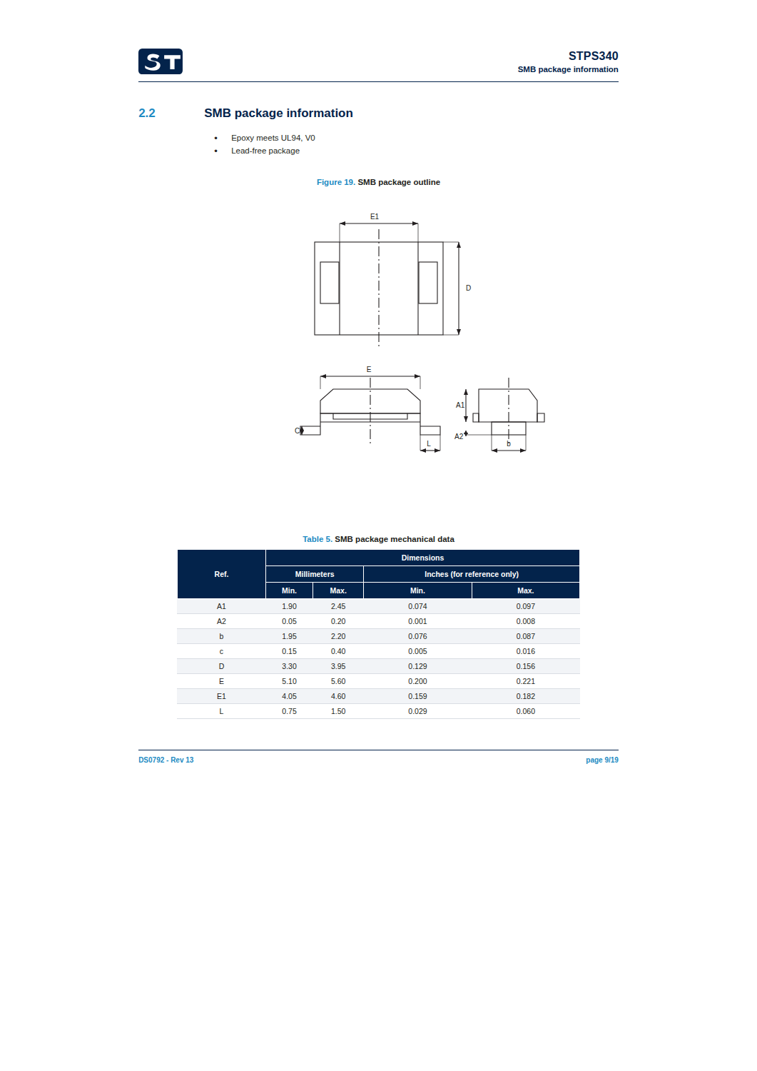STPS340
SMB package information
2.2
SMB package information
Epoxy meets UL94, V0
Lead-free package
Figure 19. SMB package outline
E1 D E C L A1 A2 b
Table 5. SMB package mechanical data
| Ref. | Dimensions |
| --- | --- |
| Millimeters | Inches (for reference only) |
| Min. | Max. | Min. | Max. |
| A1 | 1.90 | 2.45 | 0.074 | 0.097 |
| A2 | 0.05 | 0.20 | 0.001 | 0.008 |
| b | 1.95 | 2.20 | 0.076 | 0.087 |
| c | 0.15 | 0.40 | 0.005 | 0.016 |
| D | 3.30 | 3.95 | 0.129 | 0.156 |
| E | 5.10 | 5.60 | 0.200 | 0.221 |
| E1 | 4.05 | 4.60 | 0.159 | 0.182 |
| L | 0.75 | 1.50 | 0.029 | 0.060 |
DS0792 - Rev 13
page 9/19